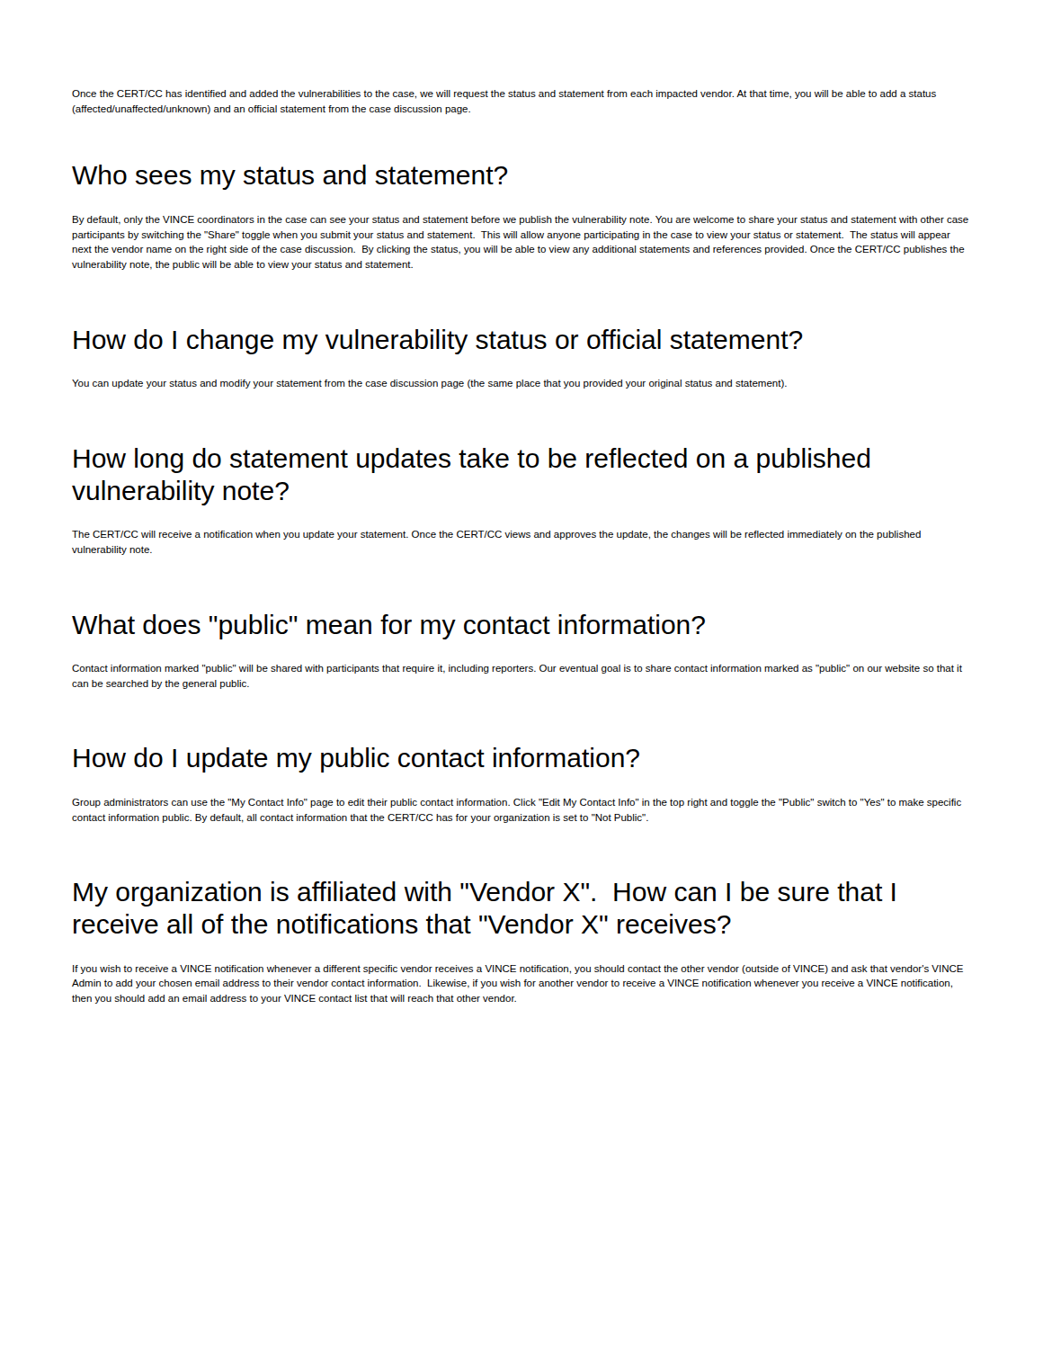Once the CERT/CC has identified and added the vulnerabilities to the case, we will request the status and statement from each impacted vendor. At that time, you will be able to add a status (affected/unaffected/unknown) and an official statement from the case discussion page.
Who sees my status and statement?
By default, only the VINCE coordinators in the case can see your status and statement before we publish the vulnerability note. You are welcome to share your status and statement with other case participants by switching the "Share" toggle when you submit your status and statement. This will allow anyone participating in the case to view your status or statement. The status will appear next the vendor name on the right side of the case discussion. By clicking the status, you will be able to view any additional statements and references provided. Once the CERT/CC publishes the vulnerability note, the public will be able to view your status and statement.
How do I change my vulnerability status or official statement?
You can update your status and modify your statement from the case discussion page (the same place that you provided your original status and statement).
How long do statement updates take to be reflected on a published vulnerability note?
The CERT/CC will receive a notification when you update your statement. Once the CERT/CC views and approves the update, the changes will be reflected immediately on the published vulnerability note.
What does "public" mean for my contact information?
Contact information marked "public" will be shared with participants that require it, including reporters. Our eventual goal is to share contact information marked as "public" on our website so that it can be searched by the general public.
How do I update my public contact information?
Group administrators can use the "My Contact Info" page to edit their public contact information. Click "Edit My Contact Info" in the top right and toggle the "Public" switch to "Yes" to make specific contact information public. By default, all contact information that the CERT/CC has for your organization is set to "Not Public".
My organization is affiliated with "Vendor X". How can I be sure that I receive all of the notifications that "Vendor X" receives?
If you wish to receive a VINCE notification whenever a different specific vendor receives a VINCE notification, you should contact the other vendor (outside of VINCE) and ask that vendor's VINCE Admin to add your chosen email address to their vendor contact information. Likewise, if you wish for another vendor to receive a VINCE notification whenever you receive a VINCE notification, then you should add an email address to your VINCE contact list that will reach that other vendor.